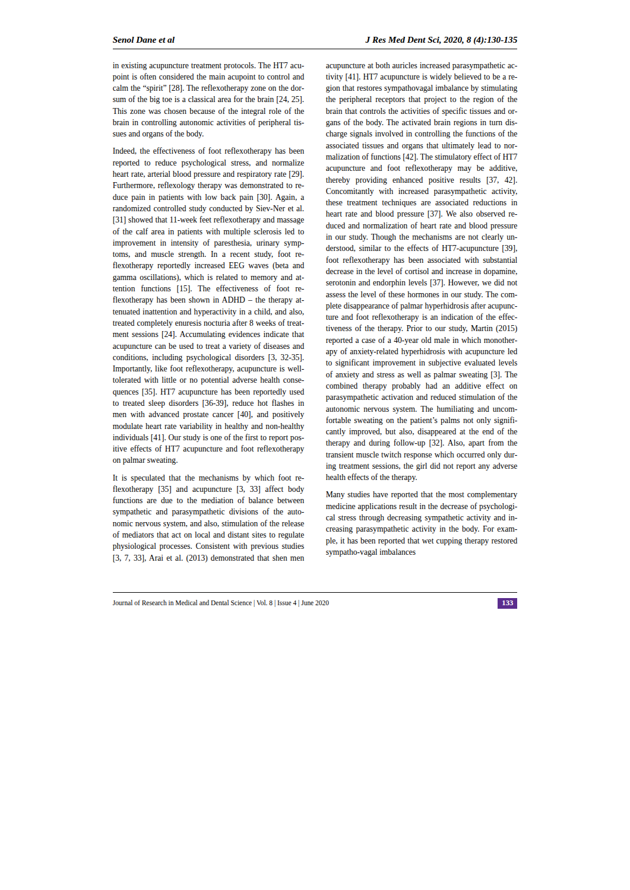Senol Dane et al
J Res Med Dent Sci, 2020, 8 (4):130-135
in existing acupuncture treatment protocols. The HT7 acupoint is often considered the main acupoint to control and calm the “spirit” [28]. The reflexotherapy zone on the dorsum of the big toe is a classical area for the brain [24, 25]. This zone was chosen because of the integral role of the brain in controlling autonomic activities of peripheral tissues and organs of the body.
Indeed, the effectiveness of foot reflexotherapy has been reported to reduce psychological stress, and normalize heart rate, arterial blood pressure and respiratory rate [29]. Furthermore, reflexology therapy was demonstrated to reduce pain in patients with low back pain [30]. Again, a randomized controlled study conducted by Siev-Ner et al. [31] showed that 11-week feet reflexotherapy and massage of the calf area in patients with multiple sclerosis led to improvement in intensity of paresthesia, urinary symptoms, and muscle strength. In a recent study, foot reflexotherapy reportedly increased EEG waves (beta and gamma oscillations), which is related to memory and attention functions [15]. The effectiveness of foot reflexotherapy has been shown in ADHD – the therapy attenuated inattention and hyperactivity in a child, and also, treated completely enuresis nocturia after 8 weeks of treatment sessions [24]. Accumulating evidences indicate that acupuncture can be used to treat a variety of diseases and conditions, including psychological disorders [3, 32-35]. Importantly, like foot reflexotherapy, acupuncture is well-tolerated with little or no potential adverse health consequences [35]. HT7 acupuncture has been reportedly used to treated sleep disorders [36-39], reduce hot flashes in men with advanced prostate cancer [40], and positively modulate heart rate variability in healthy and non-healthy individuals [41]. Our study is one of the first to report positive effects of HT7 acupuncture and foot reflexotherapy on palmar sweating.
It is speculated that the mechanisms by which foot reflexotherapy [35] and acupuncture [3, 33] affect body functions are due to the mediation of balance between sympathetic and parasympathetic divisions of the autonomic nervous system, and also, stimulation of the release of mediators that act on local and distant sites to regulate physiological processes. Consistent with previous studies [3, 7, 33], Arai et al. (2013) demonstrated that shen men acupuncture at both auricles increased parasympathetic activity [41]. HT7 acupuncture is widely believed to be a region that restores sympathovagal imbalance by stimulating the peripheral receptors that project to the region of the brain that controls the activities of specific tissues and organs of the body. The activated brain regions in turn discharge signals involved in controlling the functions of the associated tissues and organs that ultimately lead to normalization of functions [42]. The stimulatory effect of HT7 acupuncture and foot reflexotherapy may be additive, thereby providing enhanced positive results [37, 42]. Concomitantly with increased parasympathetic activity, these treatment techniques are associated reductions in heart rate and blood pressure [37]. We also observed reduced and normalization of heart rate and blood pressure in our study. Though the mechanisms are not clearly understood, similar to the effects of HT7-acupuncture [39], foot reflexotherapy has been associated with substantial decrease in the level of cortisol and increase in dopamine, serotonin and endorphin levels [37]. However, we did not assess the level of these hormones in our study. The complete disappearance of palmar hyperhidrosis after acupuncture and foot reflexotherapy is an indication of the effectiveness of the therapy. Prior to our study, Martin (2015) reported a case of a 40-year old male in which monotherapy of anxiety-related hyperhidrosis with acupuncture led to significant improvement in subjective evaluated levels of anxiety and stress as well as palmar sweating [3]. The combined therapy probably had an additive effect on parasympathetic activation and reduced stimulation of the autonomic nervous system. The humiliating and uncomfortable sweating on the patient’s palms not only significantly improved, but also, disappeared at the end of the therapy and during follow-up [32]. Also, apart from the transient muscle twitch response which occurred only during treatment sessions, the girl did not report any adverse health effects of the therapy.
Many studies have reported that the most complementary medicine applications result in the decrease of psychological stress through decreasing sympathetic activity and increasing parasympathetic activity in the body. For example, it has been reported that wet cupping therapy restored sympatho-vagal imbalances
Journal of Research in Medical and Dental Science | Vol. 8 | Issue 4 | June 2020
133